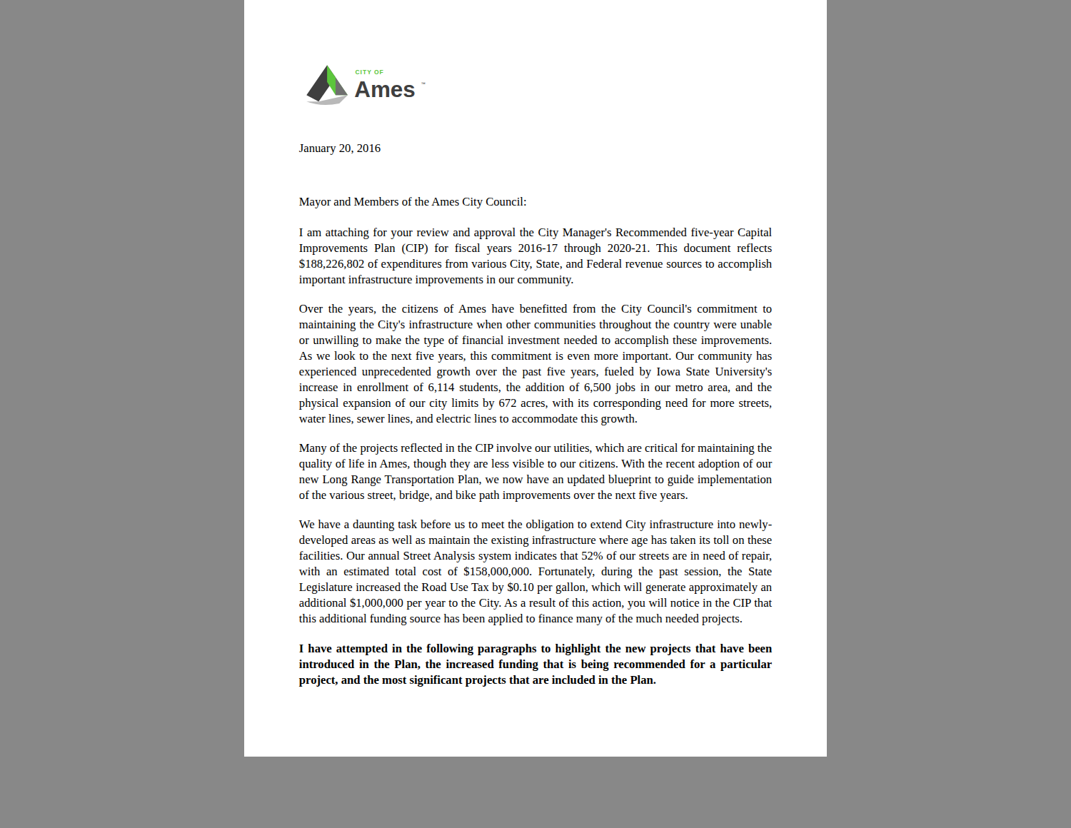CITY OF Ames ™
January 20, 2016
Mayor and Members of the Ames City Council:
I am attaching for your review and approval the City Manager's Recommended five-year Capital Improvements Plan (CIP) for fiscal years 2016-17 through 2020-21. This document reflects $188,226,802 of expenditures from various City, State, and Federal revenue sources to accomplish important infrastructure improvements in our community.
Over the years, the citizens of Ames have benefitted from the City Council's commitment to maintaining the City's infrastructure when other communities throughout the country were unable or unwilling to make the type of financial investment needed to accomplish these improvements. As we look to the next five years, this commitment is even more important. Our community has experienced unprecedented growth over the past five years, fueled by Iowa State University's increase in enrollment of 6,114 students, the addition of 6,500 jobs in our metro area, and the physical expansion of our city limits by 672 acres, with its corresponding need for more streets, water lines, sewer lines, and electric lines to accommodate this growth.
Many of the projects reflected in the CIP involve our utilities, which are critical for maintaining the quality of life in Ames, though they are less visible to our citizens. With the recent adoption of our new Long Range Transportation Plan, we now have an updated blueprint to guide implementation of the various street, bridge, and bike path improvements over the next five years.
We have a daunting task before us to meet the obligation to extend City infrastructure into newly-developed areas as well as maintain the existing infrastructure where age has taken its toll on these facilities. Our annual Street Analysis system indicates that 52% of our streets are in need of repair, with an estimated total cost of $158,000,000. Fortunately, during the past session, the State Legislature increased the Road Use Tax by $0.10 per gallon, which will generate approximately an additional $1,000,000 per year to the City. As a result of this action, you will notice in the CIP that this additional funding source has been applied to finance many of the much needed projects.
I have attempted in the following paragraphs to highlight the new projects that have been introduced in the Plan, the increased funding that is being recommended for a particular project, and the most significant projects that are included in the Plan.